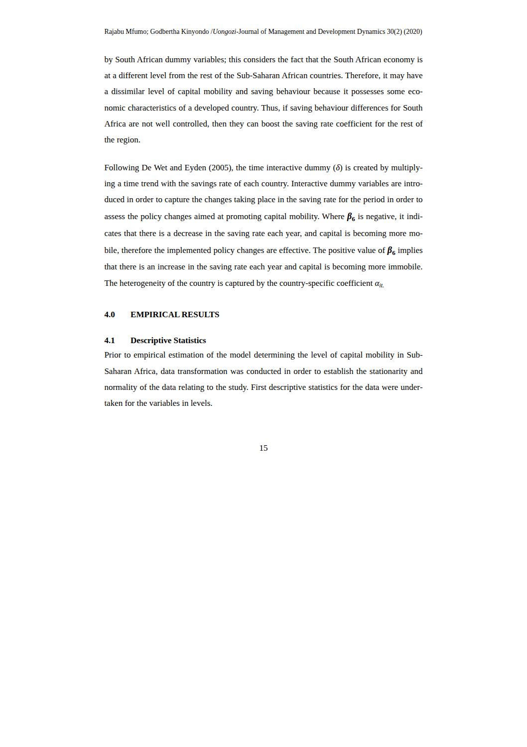Rajabu Mfumo; Godbertha Kinyondo /Uongozi-Journal of Management and Development Dynamics 30(2) (2020)
by South African dummy variables; this considers the fact that the South African economy is at a different level from the rest of the Sub-Saharan African countries. Therefore, it may have a dissimilar level of capital mobility and saving behaviour because it possesses some economic characteristics of a developed country. Thus, if saving behaviour differences for South Africa are not well controlled, then they can boost the saving rate coefficient for the rest of the region.
Following De Wet and Eyden (2005), the time interactive dummy (δ) is created by multiplying a time trend with the savings rate of each country. Interactive dummy variables are introduced in order to capture the changes taking place in the saving rate for the period in order to assess the policy changes aimed at promoting capital mobility. Where β6 is negative, it indicates that there is a decrease in the saving rate each year, and capital is becoming more mobile, therefore the implemented policy changes are effective. The positive value of β6 implies that there is an increase in the saving rate each year and capital is becoming more immobile. The heterogeneity of the country is captured by the country-specific coefficient αit.
4.0 EMPIRICAL RESULTS
4.1 Descriptive Statistics
Prior to empirical estimation of the model determining the level of capital mobility in Sub-Saharan Africa, data transformation was conducted in order to establish the stationarity and normality of the data relating to the study. First descriptive statistics for the data were undertaken for the variables in levels.
15